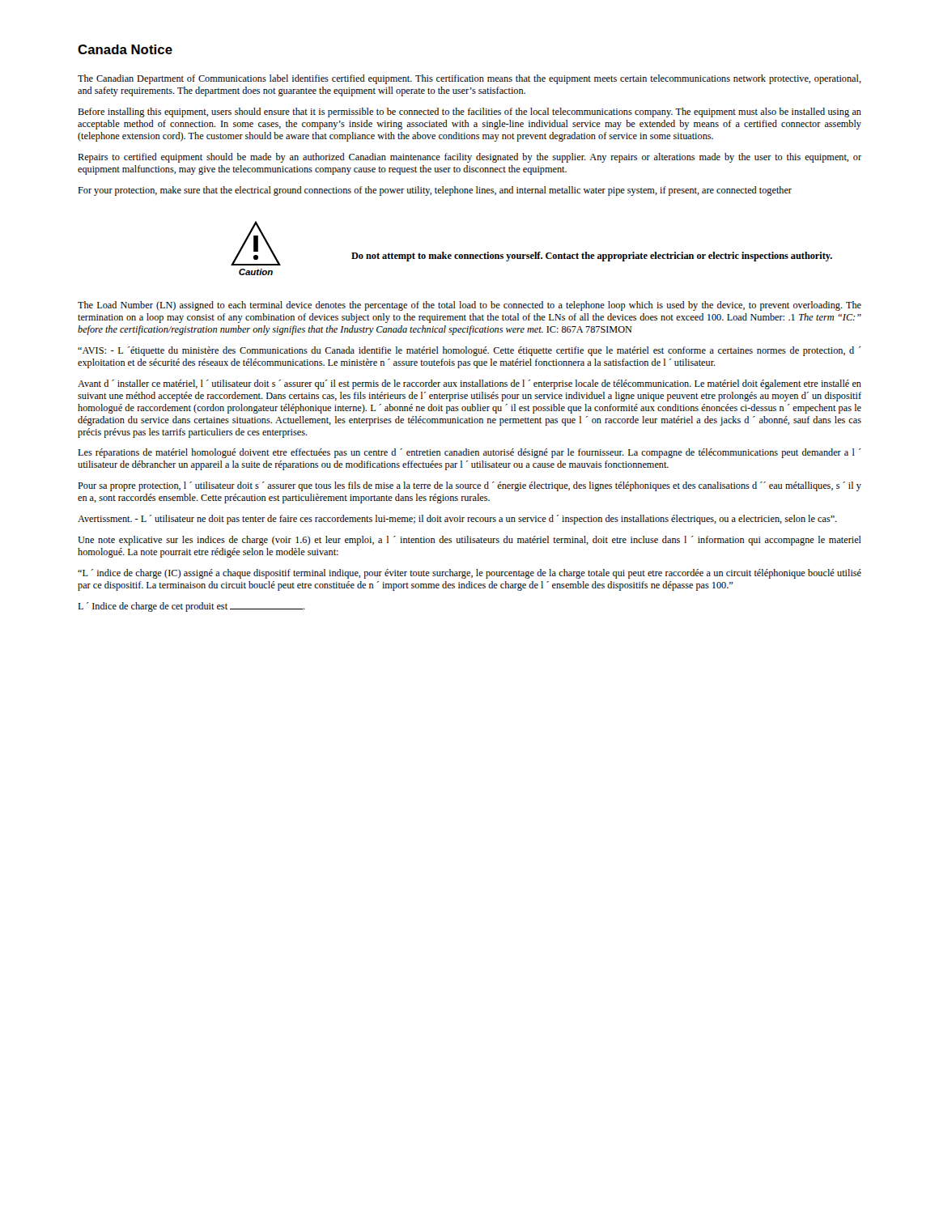Canada Notice
The Canadian Department of Communications label identifies certified equipment. This certification means that the equipment meets certain telecommunications network protective, operational, and safety requirements. The department does not guarantee the equipment will operate to the user’s satisfaction.
Before installing this equipment, users should ensure that it is permissible to be connected to the facilities of the local telecommunications company. The equipment must also be installed using an acceptable method of connection. In some cases, the company’s inside wiring associated with a single-line individual service may be extended by means of a certified connector assembly (telephone extension cord). The customer should be aware that compliance with the above conditions may not prevent degradation of service in some situations.
Repairs to certified equipment should be made by an authorized Canadian maintenance facility designated by the supplier. Any repairs or alterations made by the user to this equipment, or equipment malfunctions, may give the telecommunications company cause to request the user to disconnect the equipment.
For your protection, make sure that the electrical ground connections of the power utility, telephone lines, and internal metallic water pipe system, if present, are connected together
Caution
Do not attempt to make connections yourself. Contact the appropriate electrician or electric inspections authority.
The Load Number (LN) assigned to each terminal device denotes the percentage of the total load to be connected to a telephone loop which is used by the device, to prevent overloading. The termination on a loop may consist of any combination of devices subject only to the requirement that the total of the LNs of all the devices does not exceed 100. Load Number: .1 The term “IC:” before the certification/registration number only signifies that the Industry Canada technical specifications were met. IC: 867A 787SIMON
“AVIS: - L ´étiquette du ministère des Communications du Canada identifie le matériel homologué. Cette étiquette certifie que le matériel est conforme a certaines normes de protection, d ´ exploitation et de sécurité des réseaux de télécommunications. Le ministère n ´ assure toutefois pas que le matériel fonctionnera a la satisfaction de l ´ utilisateur.
Avant d ´ installer ce matériel, l ´ utilisateur doit s ´ assurer qu´ il est permis de le raccorder aux installations de l ´ enterprise locale de télécommunication. Le matériel doit également etre installé en suivant une méthod acceptée de raccordement. Dans certains cas, les fils intérieurs de l´ enterprise utilisés pour un service individuel a ligne unique peuvent etre prolongés au moyen d´ un dispositif homologué de raccordement (cordon prolongateur téléphonique interne). L ´ abonné ne doit pas oublier qu ´ il est possible que la conformité aux conditions énoncées ci-dessus n ´ empechent pas le dégradation du service dans certaines situations. Actuellement, les enterprises de télécommunication ne permettent pas que l ´ on raccorde leur matériel a des jacks d ´ abonné, sauf dans les cas précis prévus pas les tarrifs particuliers de ces enterprises.
Les réparations de matériel homologué doivent etre effectuées pas un centre d ´ entretien canadien autorisé désigné par le fournisseur. La compagne de télécommunications peut demander a l ´ utilisateur de débrancher un appareil a la suite de réparations ou de modifications effectuées par l ´ utilisateur ou a cause de mauvais fonctionnement.
Pour sa propre protection, l ´ utilisateur doit s ´ assurer que tous les fils de mise a la terre de la source d ´ énergie électrique, des lignes téléphoniques et des canalisations d ´´ eau métalliques, s ´ il y en a, sont raccordés ensemble. Cette précaution est particulièrement importante dans les régions rurales.
Avertissment. - L ´ utilisateur ne doit pas tenter de faire ces raccordements lui-meme; il doit avoir recours a un service d ´ inspection des installations électriques, ou a electricien, selon le cas”.
Une note explicative sur les indices de charge (voir 1.6) et leur emploi, a l ´ intention des utilisateurs du matériel terminal, doit etre incluse dans l ´ information qui accompagne le materiel homologué. La note pourrait etre rédigée selon le modèle suivant:
“L ´ indice de charge (IC) assigné a chaque dispositif terminal indique, pour éviter toute surcharge, le pourcentage de la charge totale qui peut etre raccordée a un circuit téléphonique bouclé utilisé par ce dispositif. La terminaison du circuit bouclé peut etre constituée de n ´ import somme des indices de charge de l ´ ensemble des dispositifs ne dépasse pas 100.”
L ´ Indice de charge de cet produit est .